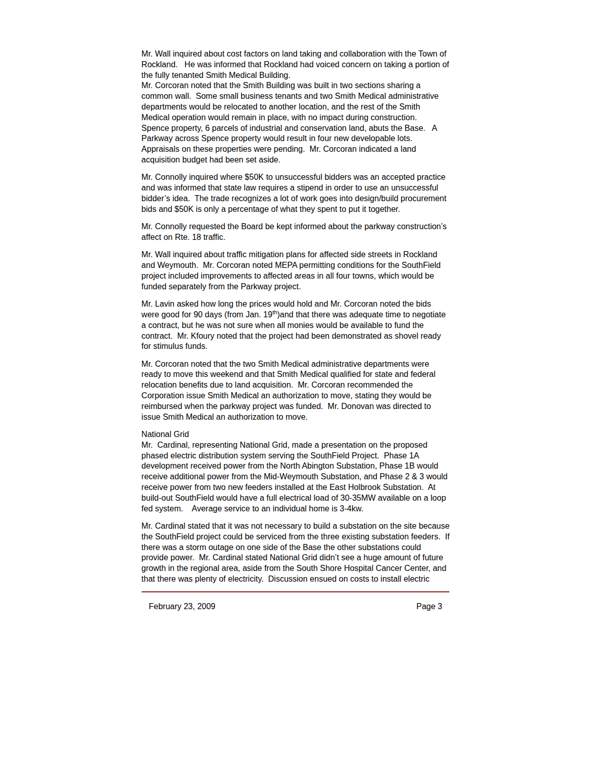Mr. Wall inquired about cost factors on land taking and collaboration with the Town of Rockland. He was informed that Rockland had voiced concern on taking a portion of the fully tenanted Smith Medical Building.
Mr. Corcoran noted that the Smith Building was built in two sections sharing a common wall. Some small business tenants and two Smith Medical administrative departments would be relocated to another location, and the rest of the Smith Medical operation would remain in place, with no impact during construction.
Spence property, 6 parcels of industrial and conservation land, abuts the Base. A Parkway across Spence property would result in four new developable lots. Appraisals on these properties were pending. Mr. Corcoran indicated a land acquisition budget had been set aside.
Mr. Connolly inquired where $50K to unsuccessful bidders was an accepted practice and was informed that state law requires a stipend in order to use an unsuccessful bidder’s idea. The trade recognizes a lot of work goes into design/build procurement bids and $50K is only a percentage of what they spent to put it together.
Mr. Connolly requested the Board be kept informed about the parkway construction’s affect on Rte. 18 traffic.
Mr. Wall inquired about traffic mitigation plans for affected side streets in Rockland and Weymouth. Mr. Corcoran noted MEPA permitting conditions for the SouthField project included improvements to affected areas in all four towns, which would be funded separately from the Parkway project.
Mr. Lavin asked how long the prices would hold and Mr. Corcoran noted the bids were good for 90 days (from Jan. 19th)and that there was adequate time to negotiate a contract, but he was not sure when all monies would be available to fund the contract. Mr. Kfoury noted that the project had been demonstrated as shovel ready for stimulus funds.
Mr. Corcoran noted that the two Smith Medical administrative departments were ready to move this weekend and that Smith Medical qualified for state and federal relocation benefits due to land acquisition. Mr. Corcoran recommended the Corporation issue Smith Medical an authorization to move, stating they would be reimbursed when the parkway project was funded. Mr. Donovan was directed to issue Smith Medical an authorization to move.
National Grid
Mr. Cardinal, representing National Grid, made a presentation on the proposed phased electric distribution system serving the SouthField Project. Phase 1A development received power from the North Abington Substation, Phase 1B would receive additional power from the Mid-Weymouth Substation, and Phase 2 & 3 would receive power from two new feeders installed at the East Holbrook Substation. At build-out SouthField would have a full electrical load of 30-35MW available on a loop fed system. Average service to an individual home is 3-4kw.
Mr. Cardinal stated that it was not necessary to build a substation on the site because the SouthField project could be serviced from the three existing substation feeders. If there was a storm outage on one side of the Base the other substations could provide power. Mr. Cardinal stated National Grid didn’t see a huge amount of future growth in the regional area, aside from the South Shore Hospital Cancer Center, and that there was plenty of electricity. Discussion ensued on costs to install electric
February 23, 2009 Page 3